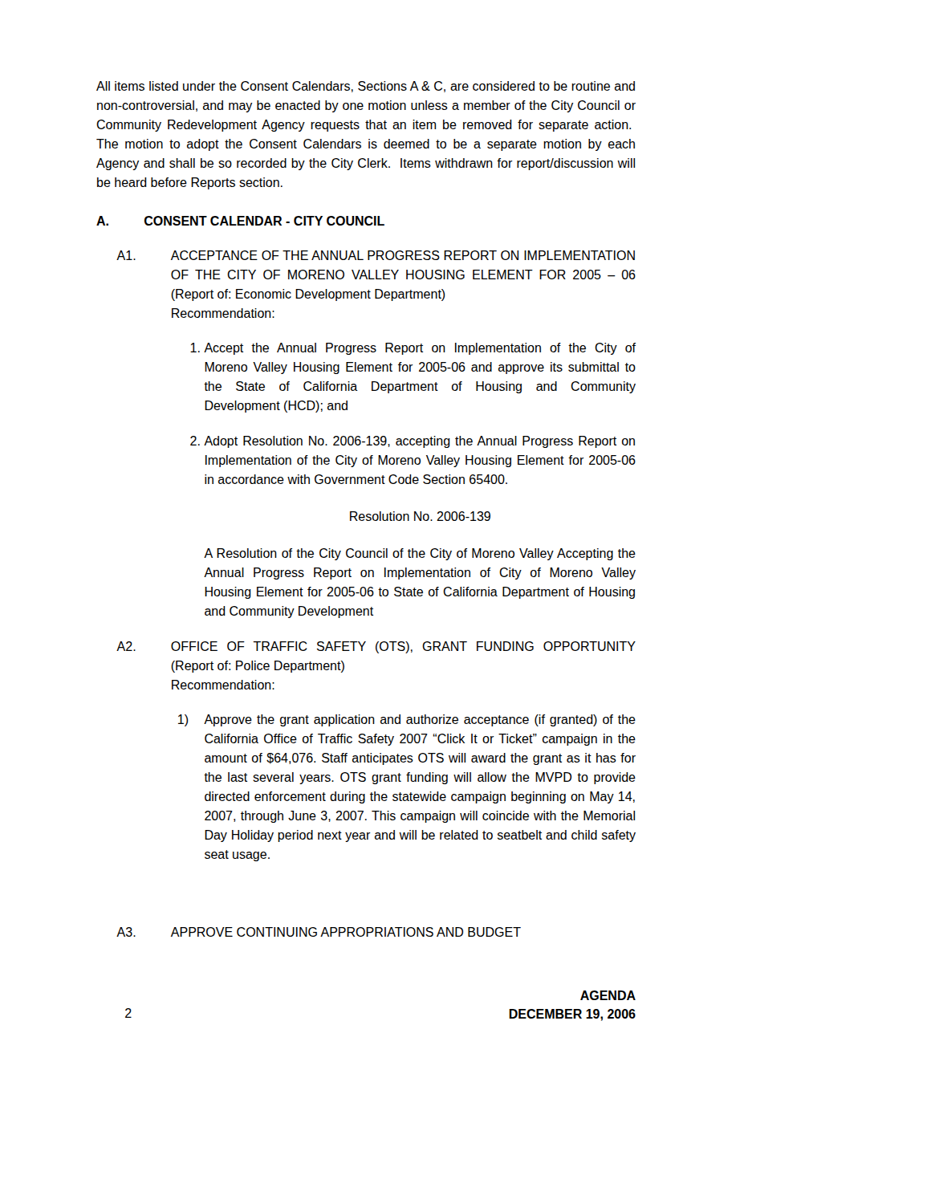All items listed under the Consent Calendars, Sections A & C, are considered to be routine and non-controversial, and may be enacted by one motion unless a member of the City Council or Community Redevelopment Agency requests that an item be removed for separate action. The motion to adopt the Consent Calendars is deemed to be a separate motion by each Agency and shall be so recorded by the City Clerk. Items withdrawn for report/discussion will be heard before Reports section.
A. CONSENT CALENDAR - CITY COUNCIL
A1.
ACCEPTANCE OF THE ANNUAL PROGRESS REPORT ON IMPLEMENTATION OF THE CITY OF MORENO VALLEY HOUSING ELEMENT FOR 2005 – 06 (Report of: Economic Development Department)
Recommendation:
Accept the Annual Progress Report on Implementation of the City of Moreno Valley Housing Element for 2005-06 and approve its submittal to the State of California Department of Housing and Community Development (HCD); and
Adopt Resolution No. 2006-139, accepting the Annual Progress Report on Implementation of the City of Moreno Valley Housing Element for 2005-06 in accordance with Government Code Section 65400.
Resolution No. 2006-139
A Resolution of the City Council of the City of Moreno Valley Accepting the Annual Progress Report on Implementation of City of Moreno Valley Housing Element for 2005-06 to State of California Department of Housing and Community Development
A2.
OFFICE OF TRAFFIC SAFETY (OTS), GRANT FUNDING OPPORTUNITY (Report of: Police Department)
Recommendation:
Approve the grant application and authorize acceptance (if granted) of the California Office of Traffic Safety 2007 “Click It or Ticket” campaign in the amount of $64,076. Staff anticipates OTS will award the grant as it has for the last several years. OTS grant funding will allow the MVPD to provide directed enforcement during the statewide campaign beginning on May 14, 2007, through June 3, 2007. This campaign will coincide with the Memorial Day Holiday period next year and will be related to seatbelt and child safety seat usage.
A3.
APPROVE CONTINUING APPROPRIATIONS AND BUDGET
2
AGENDA
DECEMBER 19, 2006